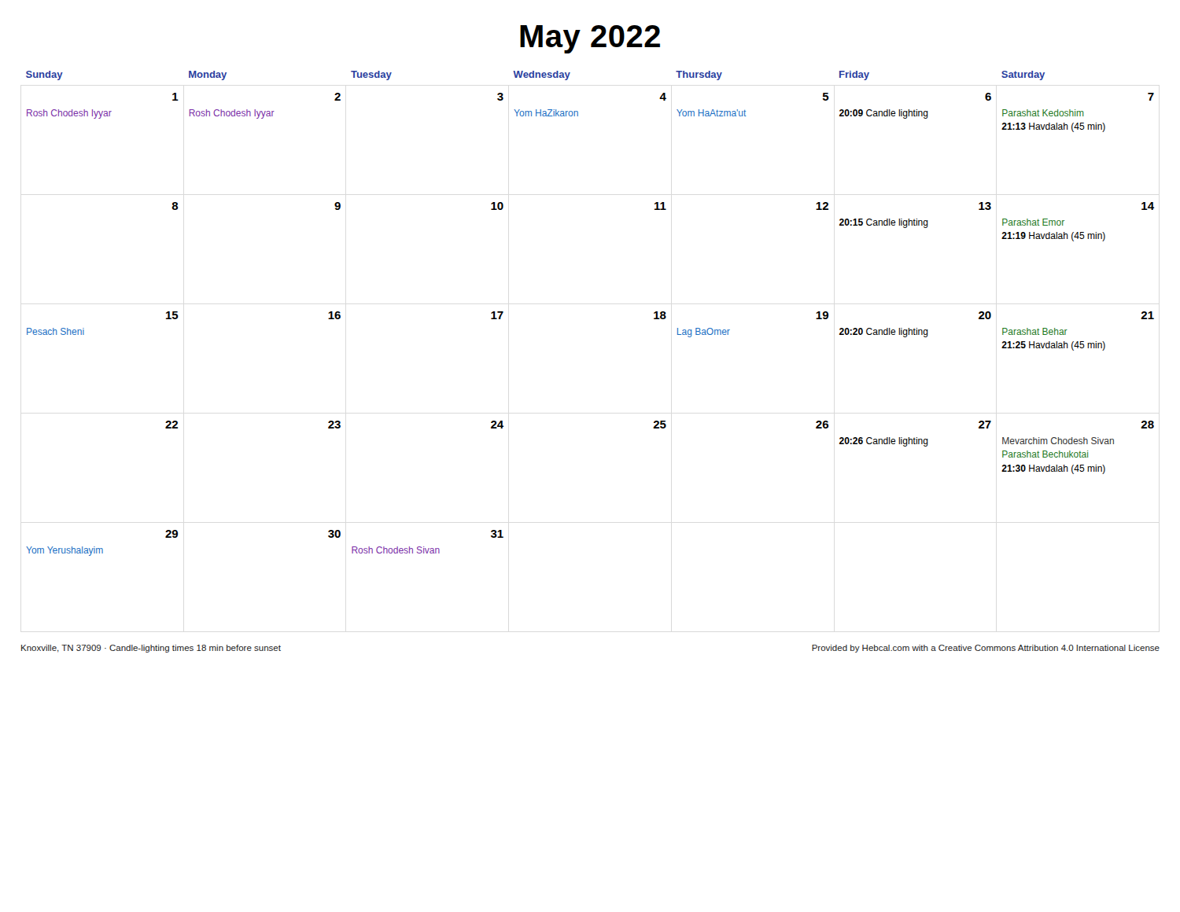May 2022
| Sunday | Monday | Tuesday | Wednesday | Thursday | Friday | Saturday |
| --- | --- | --- | --- | --- | --- | --- |
| 1 Rosh Chodesh Iyyar | 2 Rosh Chodesh Iyyar | 3 | 4 Yom HaZikaron | 5 Yom HaAtzma'ut | 6 20:09 Candle lighting | 7 Parashat Kedoshim 21:13 Havdalah (45 min) |
| 8 | 9 | 10 | 11 | 12 | 13 20:15 Candle lighting | 14 Parashat Emor 21:19 Havdalah (45 min) |
| 15 Pesach Sheni | 16 | 17 | 18 | 19 Lag BaOmer | 20 20:20 Candle lighting | 21 Parashat Behar 21:25 Havdalah (45 min) |
| 22 | 23 | 24 | 25 | 26 | 27 20:26 Candle lighting | 28 Mevarchim Chodesh Sivan Parashat Bechukotai 21:30 Havdalah (45 min) |
| 29 Yom Yerushalayim | 30 | 31 Rosh Chodesh Sivan | | | | |
Knoxville, TN 37909 · Candle-lighting times 18 min before sunset
Provided by Hebcal.com with a Creative Commons Attribution 4.0 International License